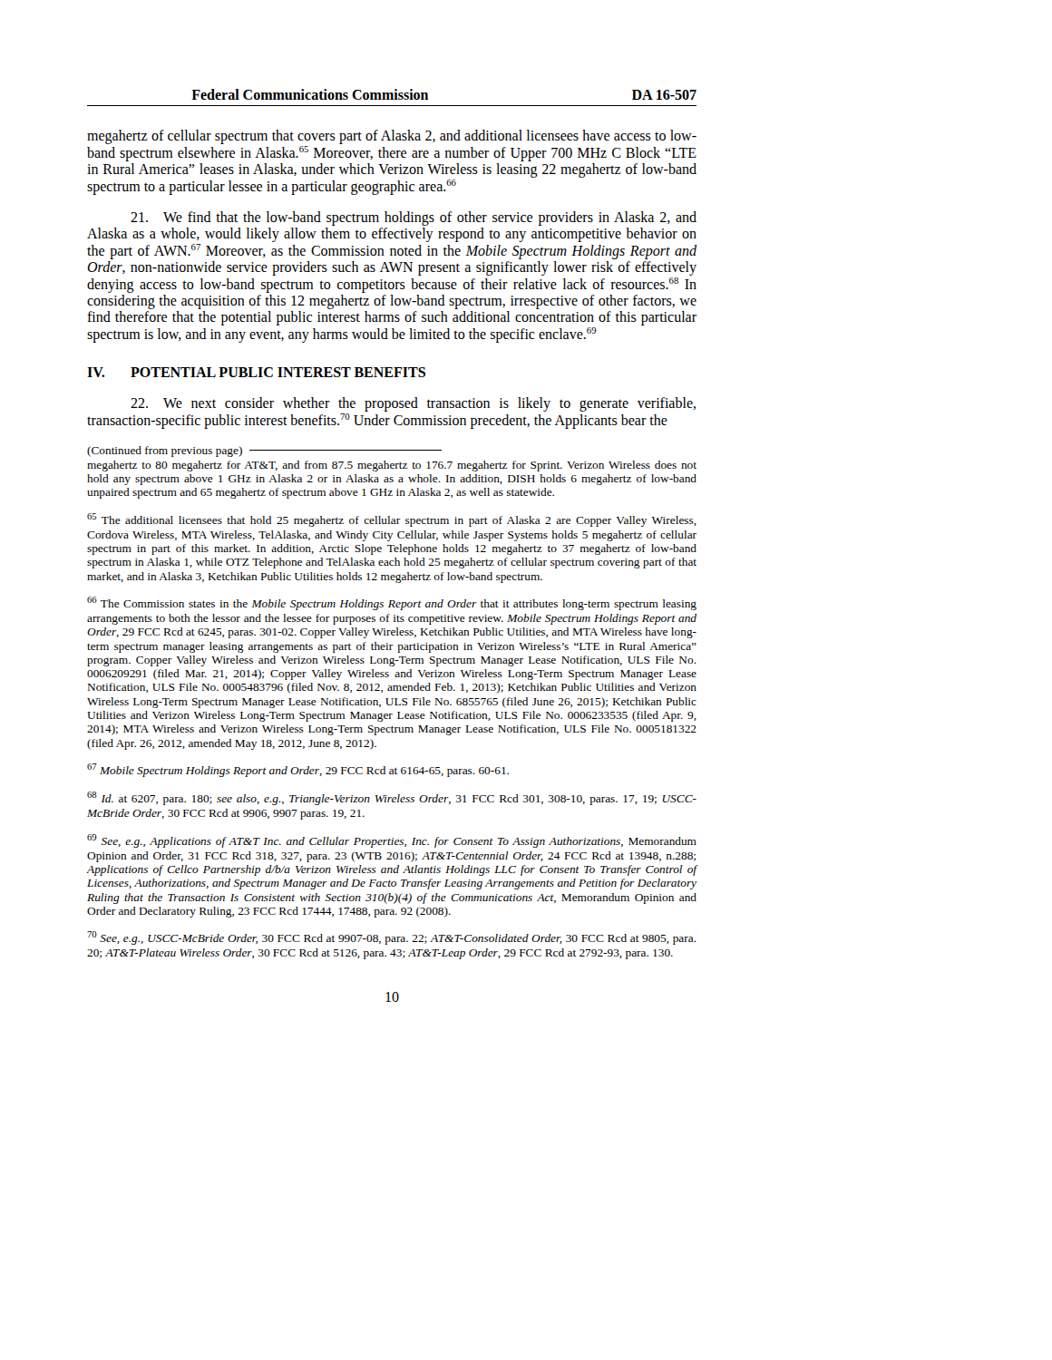Federal Communications Commission DA 16-507
megahertz of cellular spectrum that covers part of Alaska 2, and additional licensees have access to low-band spectrum elsewhere in Alaska.65 Moreover, there are a number of Upper 700 MHz C Block “LTE in Rural America” leases in Alaska, under which Verizon Wireless is leasing 22 megahertz of low-band spectrum to a particular lessee in a particular geographic area.66
21. We find that the low-band spectrum holdings of other service providers in Alaska 2, and Alaska as a whole, would likely allow them to effectively respond to any anticompetitive behavior on the part of AWN.67 Moreover, as the Commission noted in the Mobile Spectrum Holdings Report and Order, non-nationwide service providers such as AWN present a significantly lower risk of effectively denying access to low-band spectrum to competitors because of their relative lack of resources.68 In considering the acquisition of this 12 megahertz of low-band spectrum, irrespective of other factors, we find therefore that the potential public interest harms of such additional concentration of this particular spectrum is low, and in any event, any harms would be limited to the specific enclave.69
IV. POTENTIAL PUBLIC INTEREST BENEFITS
22. We next consider whether the proposed transaction is likely to generate verifiable, transaction-specific public interest benefits.70 Under Commission precedent, the Applicants bear the
(Continued from previous page)
megahertz to 80 megahertz for AT&T, and from 87.5 megahertz to 176.7 megahertz for Sprint. Verizon Wireless does not hold any spectrum above 1 GHz in Alaska 2 or in Alaska as a whole. In addition, DISH holds 6 megahertz of low-band unpaired spectrum and 65 megahertz of spectrum above 1 GHz in Alaska 2, as well as statewide.
65 The additional licensees that hold 25 megahertz of cellular spectrum in part of Alaska 2 are Copper Valley Wireless, Cordova Wireless, MTA Wireless, TelAlaska, and Windy City Cellular, while Jasper Systems holds 5 megahertz of cellular spectrum in part of this market. In addition, Arctic Slope Telephone holds 12 megahertz to 37 megahertz of low-band spectrum in Alaska 1, while OTZ Telephone and TelAlaska each hold 25 megahertz of cellular spectrum covering part of that market, and in Alaska 3, Ketchikan Public Utilities holds 12 megahertz of low-band spectrum.
66 The Commission states in the Mobile Spectrum Holdings Report and Order that it attributes long-term spectrum leasing arrangements to both the lessor and the lessee for purposes of its competitive review. Mobile Spectrum Holdings Report and Order, 29 FCC Rcd at 6245, paras. 301-02. Copper Valley Wireless, Ketchikan Public Utilities, and MTA Wireless have long-term spectrum manager leasing arrangements as part of their participation in Verizon Wireless’s “LTE in Rural America” program. Copper Valley Wireless and Verizon Wireless Long-Term Spectrum Manager Lease Notification, ULS File No. 0006209291 (filed Mar. 21, 2014); Copper Valley Wireless and Verizon Wireless Long-Term Spectrum Manager Lease Notification, ULS File No. 0005483796 (filed Nov. 8, 2012, amended Feb. 1, 2013); Ketchikan Public Utilities and Verizon Wireless Long-Term Spectrum Manager Lease Notification, ULS File No. 6855765 (filed June 26, 2015); Ketchikan Public Utilities and Verizon Wireless Long-Term Spectrum Manager Lease Notification, ULS File No. 0006233535 (filed Apr. 9, 2014); MTA Wireless and Verizon Wireless Long-Term Spectrum Manager Lease Notification, ULS File No. 0005181322 (filed Apr. 26, 2012, amended May 18, 2012, June 8, 2012).
67 Mobile Spectrum Holdings Report and Order, 29 FCC Rcd at 6164-65, paras. 60-61.
68 Id. at 6207, para. 180; see also, e.g., Triangle-Verizon Wireless Order, 31 FCC Rcd 301, 308-10, paras. 17, 19; USCC-McBride Order, 30 FCC Rcd at 9906, 9907 paras. 19, 21.
69 See, e.g., Applications of AT&T Inc. and Cellular Properties, Inc. for Consent To Assign Authorizations, Memorandum Opinion and Order, 31 FCC Rcd 318, 327, para. 23 (WTB 2016); AT&T-Centennial Order, 24 FCC Rcd at 13948, n.288; Applications of Cellco Partnership d/b/a Verizon Wireless and Atlantis Holdings LLC for Consent To Transfer Control of Licenses, Authorizations, and Spectrum Manager and De Facto Transfer Leasing Arrangements and Petition for Declaratory Ruling that the Transaction Is Consistent with Section 310(b)(4) of the Communications Act, Memorandum Opinion and Order and Declaratory Ruling, 23 FCC Rcd 17444, 17488, para. 92 (2008).
70 See, e.g., USCC-McBride Order, 30 FCC Rcd at 9907-08, para. 22; AT&T-Consolidated Order, 30 FCC Rcd at 9805, para. 20; AT&T-Plateau Wireless Order, 30 FCC Rcd at 5126, para. 43; AT&T-Leap Order, 29 FCC Rcd at 2792-93, para. 130.
10